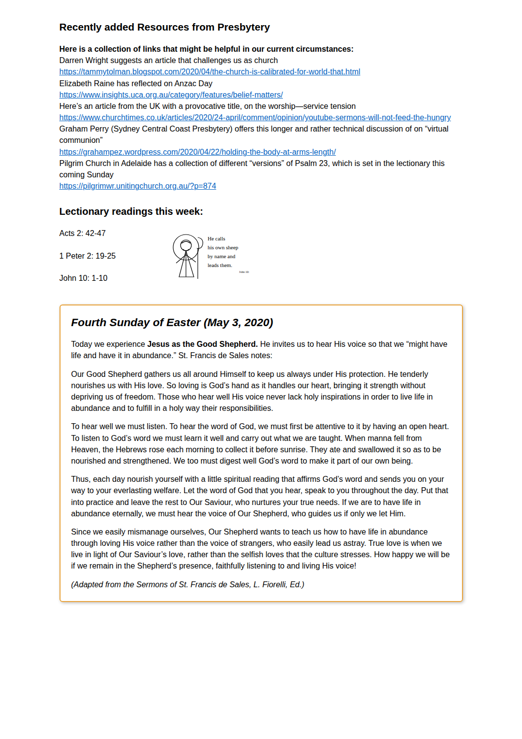Recently added Resources from Presbytery
Here is a collection of links that might be helpful in our current circumstances:
Darren Wright suggests an article that challenges us as church
https://tammytolman.blogspot.com/2020/04/the-church-is-calibrated-for-world-that.html
Elizabeth Raine has reflected on Anzac Day
https://www.insights.uca.org.au/category/features/belief-matters/
Here’s an article from the UK with a provocative title, on the worship—service tension
https://www.churchtimes.co.uk/articles/2020/24-april/comment/opinion/youtube-sermons-will-not-feed-the-hungry
Graham Perry (Sydney Central Coast Presbytery) offers this longer and rather technical discussion of on “virtual communion”
https://grahampez.wordpress.com/2020/04/22/holding-the-body-at-arms-length/
Pilgrim Church in Adelaide has a collection of different “versions” of Psalm 23, which is set in the lectionary this coming Sunday
https://pilgrimwr.unitingchurch.org.au/?p=874
Lectionary readings this week:
Acts 2: 42-47
1 Peter 2: 19-25
John 10: 1-10
Good Shepherd line drawing He calls his own sheep by name and leads them. John 10:
Fourth Sunday of Easter (May 3, 2020)
Today we experience Jesus as the Good Shepherd. He invites us to hear His voice so that we “might have life and have it in abundance.” St. Francis de Sales notes:
Our Good Shepherd gathers us all around Himself to keep us always under His protection. He tenderly nourishes us with His love. So loving is God’s hand as it handles our heart, bringing it strength without depriving us of freedom. Those who hear well His voice never lack holy inspirations in order to live life in abundance and to fulfill in a holy way their responsibilities.
To hear well we must listen. To hear the word of God, we must first be attentive to it by having an open heart. To listen to God’s word we must learn it well and carry out what we are taught. When manna fell from Heaven, the Hebrews rose each morning to collect it before sunrise. They ate and swallowed it so as to be nourished and strengthened. We too must digest well God’s word to make it part of our own being.
Thus, each day nourish yourself with a little spiritual reading that affirms God’s word and sends you on your way to your everlasting welfare. Let the word of God that you hear, speak to you throughout the day. Put that into practice and leave the rest to Our Saviour, who nurtures your true needs. If we are to have life in abundance eternally, we must hear the voice of Our Shepherd, who guides us if only we let Him.
Since we easily mismanage ourselves, Our Shepherd wants to teach us how to have life in abundance through loving His voice rather than the voice of strangers, who easily lead us astray. True love is when we live in light of Our Saviour’s love, rather than the selfish loves that the culture stresses. How happy we will be if we remain in the Shepherd’s presence, faithfully listening to and living His voice!
(Adapted from the Sermons of St. Francis de Sales, L. Fiorelli, Ed.)